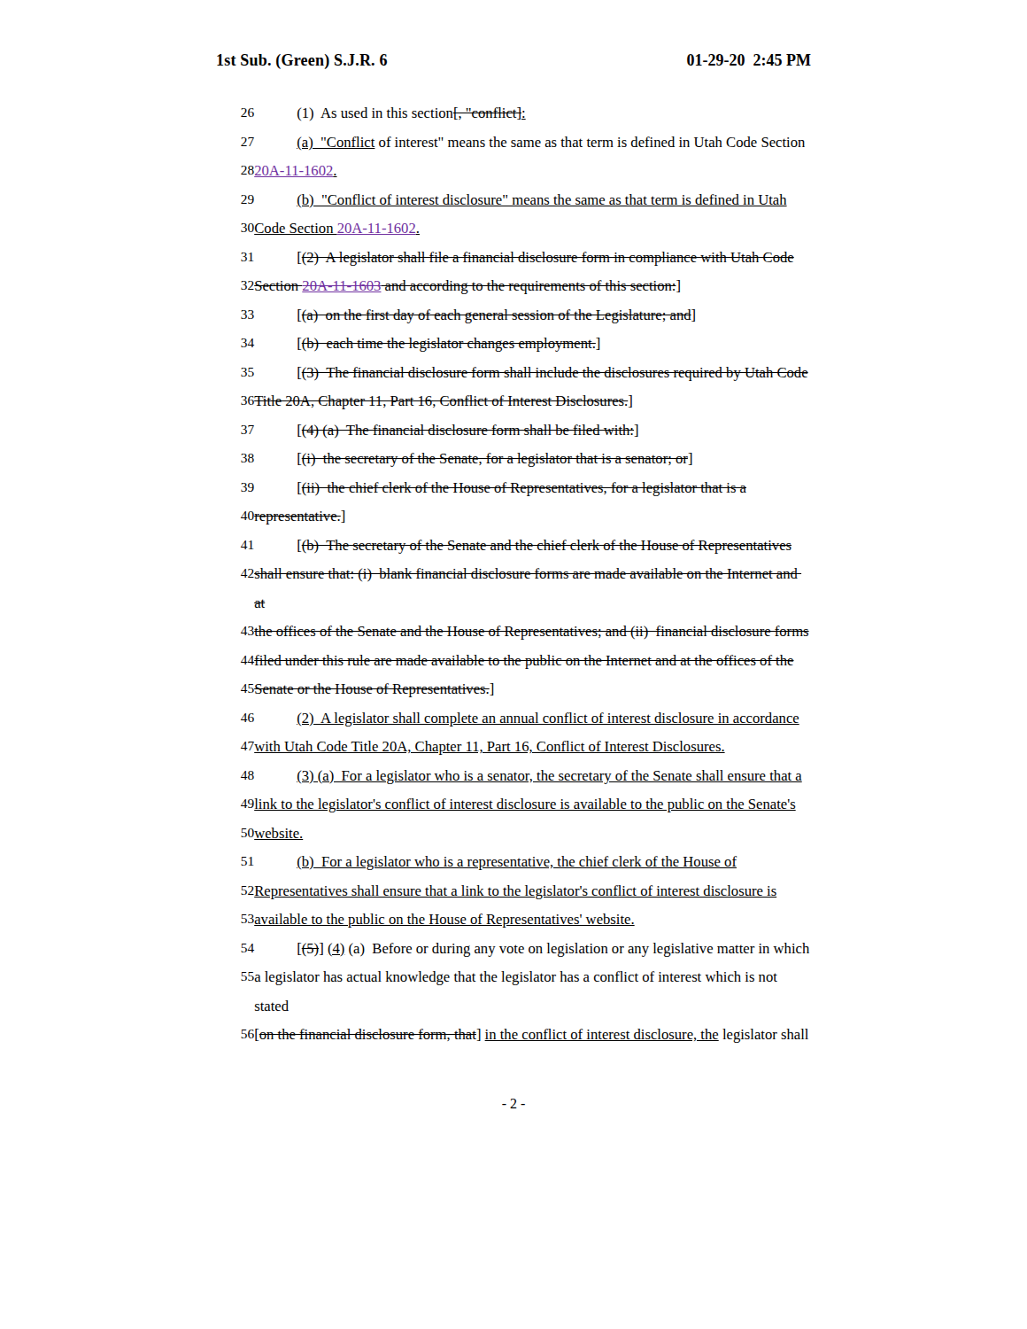1st Sub. (Green) S.J.R. 6
01-29-20 2:45 PM
| 26 | (1) As used in this section [, "conflict] : |
| 27 | (a) "Conflict of interest" means the same as that term is defined in Utah Code Section |
| 28 | 20A-11-1602 . |
| 29 | (b) "Conflict of interest disclosure" means the same as that term is defined in Utah |
| 30 | Code Section 20A-11-1602 . |
| 31 | [ (2) A legislator shall file a financial disclosure form in compliance with Utah Code |
| 32 | Section 20A-11-1603 and according to the requirements of this section: ] |
| 33 | [ (a) on the first day of each general session of the Legislature; and ] |
| 34 | [ (b) each time the legislator changes employment. ] |
| 35 | [ (3) The financial disclosure form shall include the disclosures required by Utah Code |
| 36 | Title 20A, Chapter 11, Part 16, Conflict of Interest Disclosures. ] |
| 37 | [ (4) (a) The financial disclosure form shall be filed with: ] |
| 38 | [ (i) the secretary of the Senate, for a legislator that is a senator; or ] |
| 39 | [ (ii) the chief clerk of the House of Representatives, for a legislator that is a |
| 40 | representative. ] |
| 41 | [ (b) The secretary of the Senate and the chief clerk of the House of Representatives |
| 42 | shall ensure that: (i) blank financial disclosure forms are made available on the Internet and at |
| 43 | the offices of the Senate and the House of Representatives; and (ii) financial disclosure forms |
| 44 | filed under this rule are made available to the public on the Internet and at the offices of the |
| 45 | Senate or the House of Representatives. ] |
| 46 | (2) A legislator shall complete an annual conflict of interest disclosure in accordance |
| 47 | with Utah Code Title 20A, Chapter 11, Part 16, Conflict of Interest Disclosures. |
| 48 | (3) (a) For a legislator who is a senator, the secretary of the Senate shall ensure that a |
| 49 | link to the legislator's conflict of interest disclosure is available to the public on the Senate's |
| 50 | website. |
| 51 | (b) For a legislator who is a representative, the chief clerk of the House of |
| 52 | Representatives shall ensure that a link to the legislator's conflict of interest disclosure is |
| 53 | available to the public on the House of Representatives' website. |
| 54 | [ (5) ] (4) (a) Before or during any vote on legislation or any legislative matter in which |
| 55 | a legislator has actual knowledge that the legislator has a conflict of interest which is not stated |
| 56 | [ on the financial disclosure form, that ] in the conflict of interest disclosure, the legislator shall |
- 2 -